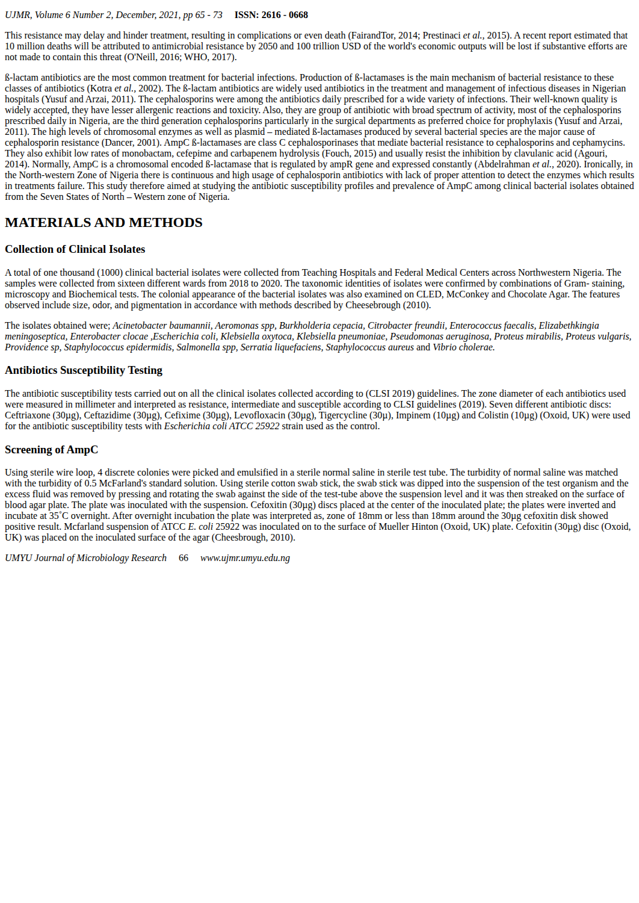UJMR, Volume 6 Number 2, December, 2021, pp 65 - 73 ISSN: 2616 - 0668
This resistance may delay and hinder treatment, resulting in complications or even death (FairandTor, 2014; Prestinaci et al., 2015). A recent report estimated that 10 million deaths will be attributed to antimicrobial resistance by 2050 and 100 trillion USD of the world's economic outputs will be lost if substantive efforts are not made to contain this threat (O'Neill, 2016; WHO, 2017).
ß-lactam antibiotics are the most common treatment for bacterial infections. Production of ß-lactamases is the main mechanism of bacterial resistance to these classes of antibiotics (Kotra et al., 2002). The ß-lactam antibiotics are widely used antibiotics in the treatment and management of infectious diseases in Nigerian hospitals (Yusuf and Arzai, 2011). The cephalosporins were among the antibiotics daily prescribed for a wide variety of infections. Their well-known quality is widely accepted, they have lesser allergenic reactions and toxicity. Also, they are group of antibiotic with broad spectrum of activity, most of the cephalosporins prescribed daily in Nigeria, are the third generation cephalosporins particularly in the surgical departments as preferred choice for prophylaxis (Yusuf and Arzai, 2011). The high levels of chromosomal enzymes as well as plasmid – mediated ß-lactamases produced by several bacterial species are the major cause of cephalosporin resistance (Dancer, 2001). AmpC ß-lactamases are class C cephalosporinases that mediate bacterial resistance to cephalosporins and cephamycins. They also exhibit low rates of monobactam, cefepime and carbapenem hydrolysis (Fouch, 2015) and usually resist the inhibition by clavulanic acid (Agouri, 2014). Normally, AmpC is a chromosomal encoded ß-lactamase that is regulated by ampR gene and expressed constantly (Abdelrahman et al., 2020). Ironically, in the North-western Zone of Nigeria there is continuous and high usage of cephalosporin antibiotics with lack of proper attention to detect the enzymes which results in treatments failure. This study therefore aimed at studying the antibiotic susceptibility profiles and prevalence of AmpC among clinical bacterial isolates obtained from the Seven States of North – Western zone of Nigeria.
MATERIALS AND METHODS
Collection of Clinical Isolates
A total of one thousand (1000) clinical bacterial isolates were collected from Teaching Hospitals and Federal Medical Centers across Northwestern Nigeria. The samples were collected from sixteen different wards from 2018 to 2020. The taxonomic identities of isolates were confirmed by combinations of Gram- staining, microscopy and Biochemical tests. The colonial appearance of the bacterial isolates was also examined on CLED, McConkey and Chocolate Agar. The features observed include size, odor, and pigmentation in accordance with methods described by Cheesebrough (2010).
The isolates obtained were; Acinetobacter baumannii, Aeromonas spp, Burkholderia cepacia, Citrobacter freundii, Enterococcus faecalis, Elizabethkingia meningoseptica, Enterobacter clocae ,Escherichia coli, Klebsiella oxytoca, Klebsiella pneumoniae, Pseudomonas aeruginosa, Proteus mirabilis, Proteus vulgaris, Providence sp, Staphylococcus epidermidis, Salmonella spp, Serratia liquefaciens, Staphylococcus aureus and Vibrio cholerae.
Antibiotics Susceptibility Testing
The antibiotic susceptibility tests carried out on all the clinical isolates collected according to (CLSI 2019) guidelines. The zone diameter of each antibiotics used were measured in millimeter and interpreted as resistance, intermediate and susceptible according to CLSI guidelines (2019). Seven different antibiotic discs: Ceftriaxone (30µg), Ceftazidime (30µg), Cefixime (30µg), Levofloxacin (30µg), Tigercycline (30µ), Impinem (10µg) and Colistin (10µg) (Oxoid, UK) were used for the antibiotic susceptibility tests with Escherichia coli ATCC 25922 strain used as the control.
Screening of AmpC
Using sterile wire loop, 4 discrete colonies were picked and emulsified in a sterile normal saline in sterile test tube. The turbidity of normal saline was matched with the turbidity of 0.5 McFarland's standard solution. Using sterile cotton swab stick, the swab stick was dipped into the suspension of the test organism and the excess fluid was removed by pressing and rotating the swab against the side of the test-tube above the suspension level and it was then streaked on the surface of blood agar plate. The plate was inoculated with the suspension. Cefoxitin (30µg) discs placed at the center of the inoculated plate; the plates were inverted and incubate at 35˚C overnight. After overnight incubation the plate was interpreted as, zone of 18mm or less than 18mm around the 30µg cefoxitin disk showed positive result. Mcfarland suspension of ATCC E. coli 25922 was inoculated on to the surface of Mueller Hinton (Oxoid, UK) plate. Cefoxitin (30µg) disc (Oxoid, UK) was placed on the inoculated surface of the agar (Cheesbrough, 2010).
UMYU Journal of Microbiology Research 66 www.ujmr.umyu.edu.ng